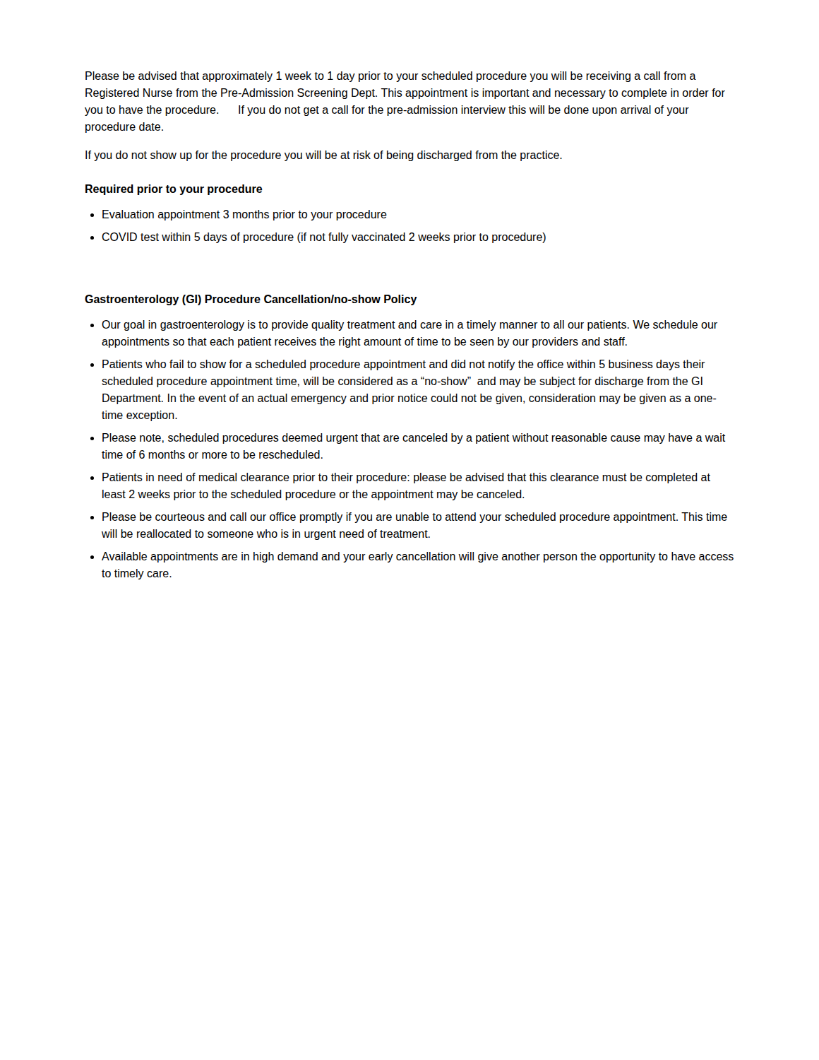Please be advised that approximately 1 week to 1 day prior to your scheduled procedure you will be receiving a call from a Registered Nurse from the Pre-Admission Screening Dept. This appointment is important and necessary to complete in order for you to have the procedure. If you do not get a call for the pre-admission interview this will be done upon arrival of your procedure date.
If you do not show up for the procedure you will be at risk of being discharged from the practice.
Required prior to your procedure
Evaluation appointment 3 months prior to your procedure
COVID test within 5 days of procedure (if not fully vaccinated 2 weeks prior to procedure)
Gastroenterology (GI) Procedure Cancellation/no-show Policy
Our goal in gastroenterology is to provide quality treatment and care in a timely manner to all our patients. We schedule our appointments so that each patient receives the right amount of time to be seen by our providers and staff.
Patients who fail to show for a scheduled procedure appointment and did not notify the office within 5 business days their scheduled procedure appointment time, will be considered as a “no-show” and may be subject for discharge from the GI Department. In the event of an actual emergency and prior notice could not be given, consideration may be given as a one-time exception.
Please note, scheduled procedures deemed urgent that are canceled by a patient without reasonable cause may have a wait time of 6 months or more to be rescheduled.
Patients in need of medical clearance prior to their procedure: please be advised that this clearance must be completed at least 2 weeks prior to the scheduled procedure or the appointment may be canceled.
Please be courteous and call our office promptly if you are unable to attend your scheduled procedure appointment. This time will be reallocated to someone who is in urgent need of treatment.
Available appointments are in high demand and your early cancellation will give another person the opportunity to have access to timely care.